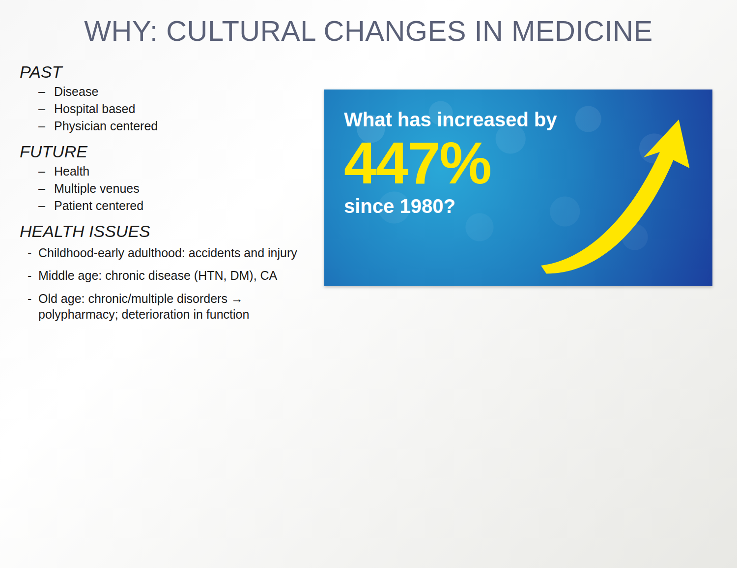WHY: CULTURAL CHANGES IN MEDICINE
PAST
Disease
Hospital based
Physician centered
FUTURE
Health
Multiple venues
Patient centered
HEALTH ISSUES
Childhood-early adulthood: accidents and injury
Middle age: chronic disease (HTN, DM), CA
Old age: chronic/multiple disorders → polypharmacy; deterioration in function
What has increased by
447%
since 1980?